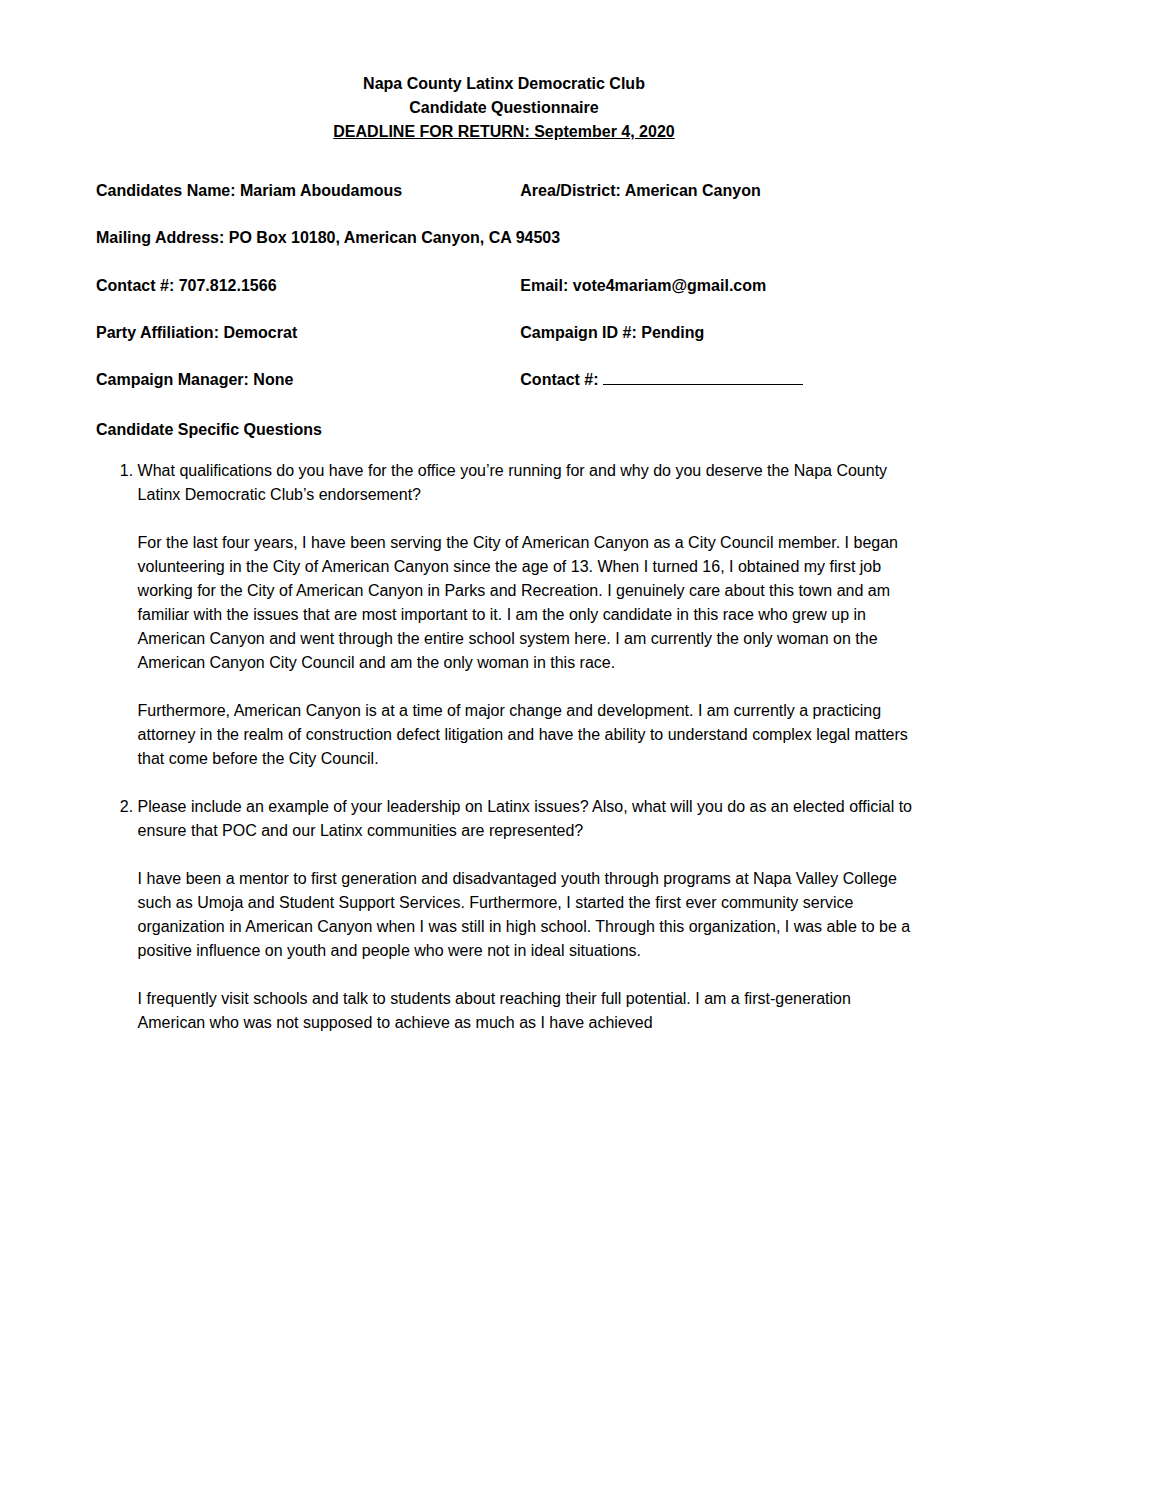Napa County Latinx Democratic Club
Candidate Questionnaire
DEADLINE FOR RETURN: September 4, 2020
Candidates Name: Mariam Aboudamous
Area/District: American Canyon
Mailing Address: PO Box 10180, American Canyon, CA 94503
Contact #: 707.812.1566
Email: vote4mariam@gmail.com
Party Affiliation: Democrat
Campaign ID #: Pending
Campaign Manager: None
Contact #:
Candidate Specific Questions
What qualifications do you have for the office you’re running for and why do you deserve the Napa County Latinx Democratic Club’s endorsement?
For the last four years, I have been serving the City of American Canyon as a City Council member. I began volunteering in the City of American Canyon since the age of 13. When I turned 16, I obtained my first job working for the City of American Canyon in Parks and Recreation. I genuinely care about this town and am familiar with the issues that are most important to it. I am the only candidate in this race who grew up in American Canyon and went through the entire school system here. I am currently the only woman on the American Canyon City Council and am the only woman in this race.
Furthermore, American Canyon is at a time of major change and development. I am currently a practicing attorney in the realm of construction defect litigation and have the ability to understand complex legal matters that come before the City Council.
Please include an example of your leadership on Latinx issues? Also, what will you do as an elected official to ensure that POC and our Latinx communities are represented?
I have been a mentor to first generation and disadvantaged youth through programs at Napa Valley College such as Umoja and Student Support Services. Furthermore, I started the first ever community service organization in American Canyon when I was still in high school. Through this organization, I was able to be a positive influence on youth and people who were not in ideal situations.
I frequently visit schools and talk to students about reaching their full potential. I am a first-generation American who was not supposed to achieve as much as I have achieved